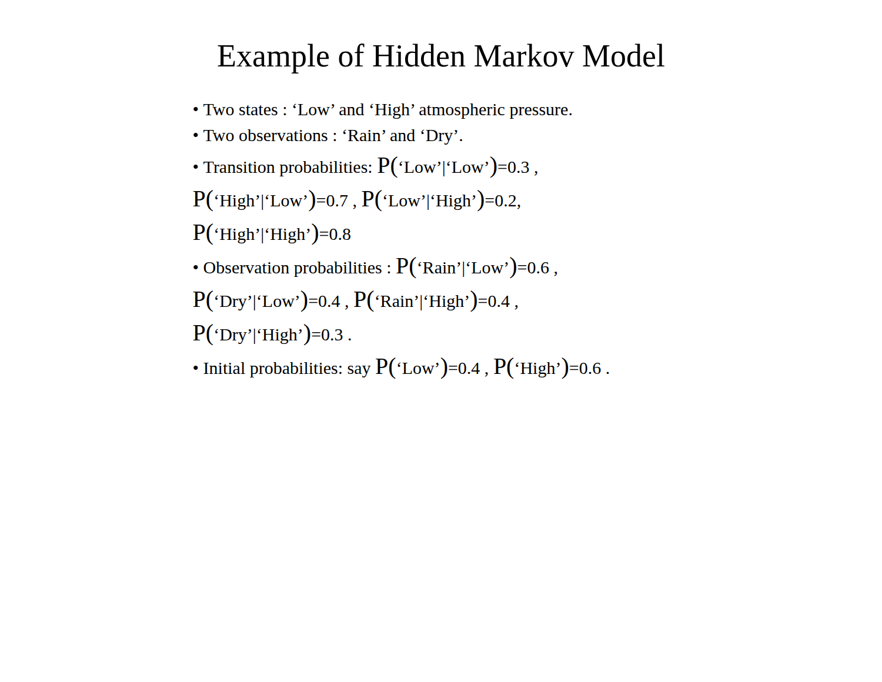Example of Hidden Markov Model
Two states : ‘Low’ and ‘High’ atmospheric pressure.
Two observations : ‘Rain’ and ‘Dry’.
Transition probabilities: P(‘Low’|‘Low’)=0.3 ,
P(‘High’|‘Low’)=0.7 , P(‘Low’|‘High’)=0.2,
P(‘High’|‘High’)=0.8
Observation probabilities : P(‘Rain’|‘Low’)=0.6 ,
P(‘Dry’|‘Low’)=0.4 , P(‘Rain’|‘High’)=0.4 ,
P(‘Dry’|‘High’)=0.3 .
Initial probabilities: say P(‘Low’)=0.4 , P(‘High’)=0.6 .